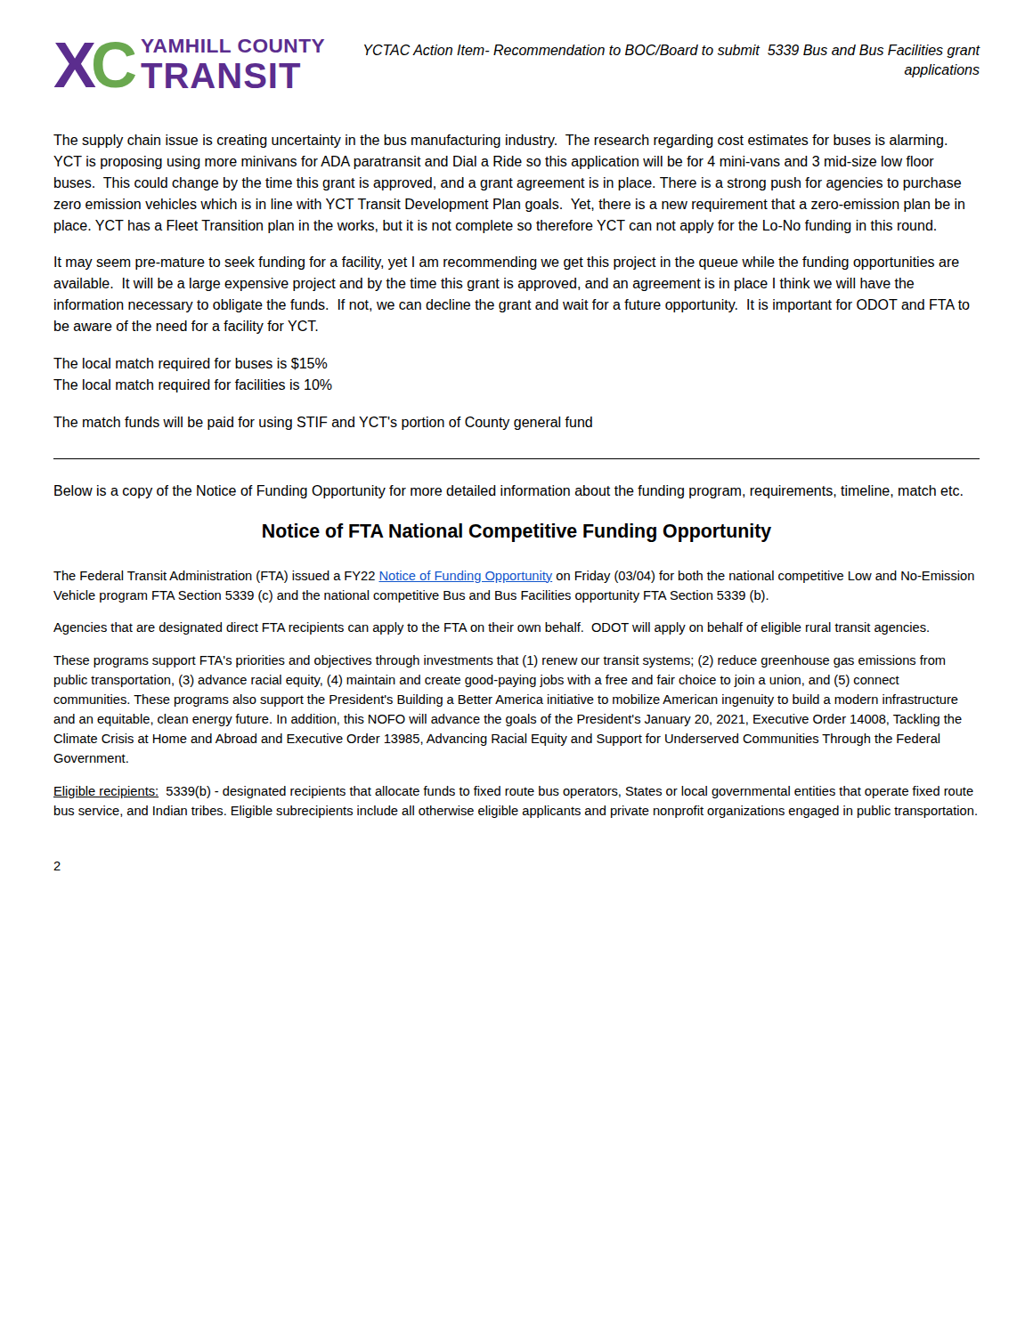XC
YAMHILL COUNTY
TRANSIT
YCTAC Action Item- Recommendation to BOC/Board to submit 5339 Bus and Bus Facilities grant applications
The supply chain issue is creating uncertainty in the bus manufacturing industry. The research regarding cost estimates for buses is alarming. YCT is proposing using more minivans for ADA paratransit and Dial a Ride so this application will be for 4 mini-vans and 3 mid-size low floor buses. This could change by the time this grant is approved, and a grant agreement is in place. There is a strong push for agencies to purchase zero emission vehicles which is in line with YCT Transit Development Plan goals. Yet, there is a new requirement that a zero-emission plan be in place. YCT has a Fleet Transition plan in the works, but it is not complete so therefore YCT can not apply for the Lo-No funding in this round.
It may seem pre-mature to seek funding for a facility, yet I am recommending we get this project in the queue while the funding opportunities are available. It will be a large expensive project and by the time this grant is approved, and an agreement is in place I think we will have the information necessary to obligate the funds. If not, we can decline the grant and wait for a future opportunity. It is important for ODOT and FTA to be aware of the need for a facility for YCT.
The local match required for buses is $15%
The local match required for facilities is 10%
The match funds will be paid for using STIF and YCT's portion of County general fund
Below is a copy of the Notice of Funding Opportunity for more detailed information about the funding program, requirements, timeline, match etc.
Notice of FTA National Competitive Funding Opportunity
The Federal Transit Administration (FTA) issued a FY22 Notice of Funding Opportunity on Friday (03/04) for both the national competitive Low and No-Emission Vehicle program FTA Section 5339 (c) and the national competitive Bus and Bus Facilities opportunity FTA Section 5339 (b).
Agencies that are designated direct FTA recipients can apply to the FTA on their own behalf. ODOT will apply on behalf of eligible rural transit agencies.
These programs support FTA's priorities and objectives through investments that (1) renew our transit systems; (2) reduce greenhouse gas emissions from public transportation, (3) advance racial equity, (4) maintain and create good-paying jobs with a free and fair choice to join a union, and (5) connect communities. These programs also support the President's Building a Better America initiative to mobilize American ingenuity to build a modern infrastructure and an equitable, clean energy future. In addition, this NOFO will advance the goals of the President's January 20, 2021, Executive Order 14008, Tackling the Climate Crisis at Home and Abroad and Executive Order 13985, Advancing Racial Equity and Support for Underserved Communities Through the Federal Government.
Eligible recipients: 5339(b) - designated recipients that allocate funds to fixed route bus operators, States or local governmental entities that operate fixed route bus service, and Indian tribes. Eligible subrecipients include all otherwise eligible applicants and private nonprofit organizations engaged in public transportation.
2